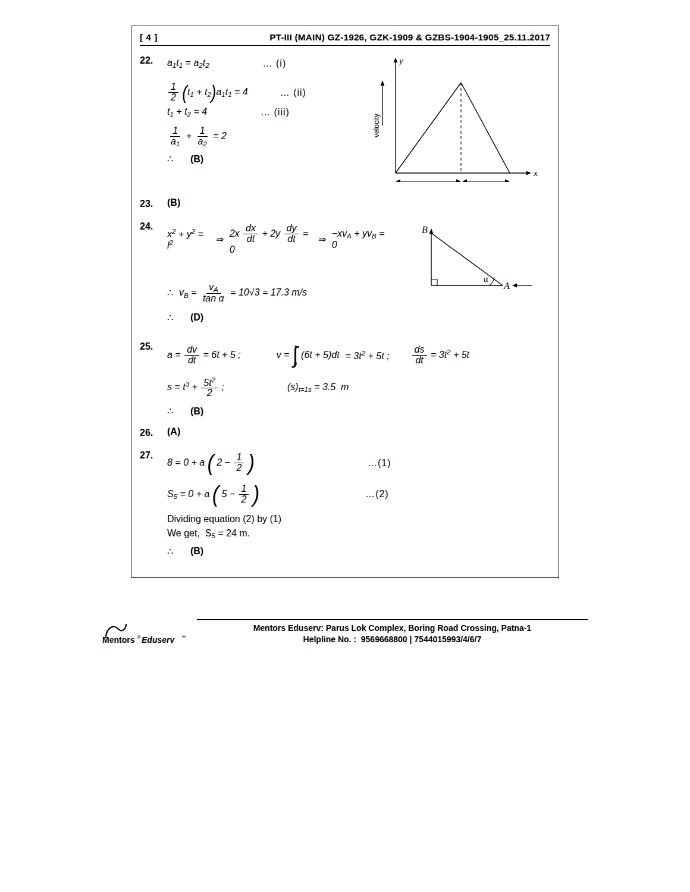[ 4 ]
PT-III (MAIN) GZ-1926, GZK-1909 & GZBS-1904-1905_25.11.2017
22.
a1t1 = a2t2 … (i)
12 (t1 + t2) a1t1 = 4 … (ii)
t1 + t2 = 4 … (iii)
1 a1 + 1 a2 = 2
∴ (B)
y x velocity t 1 t 2 time
23.
(B)
24.
x2 + y2 = l2 ⇒ 2x dx dt + 2y dy dt = 0 ⇒ −xvA + yvB = 0
∴ vB = vA tan α = 10√3 = 17.3 m/s
∴ (D)
B α A
25.
a = dv dt = 6t + 5 ; v = t∫0 (6t + 5)dt = 3t2 + 5t ; ds dt = 3t2 + 5t
s = t3 + 5t22 ; (s)t=1s = 3.5 m
∴ (B)
26.
(A)
27.
8 = 0 + a ( 2 − 12 ) …(1)
S5 = 0 + a ( 5 − 12 ) …(2)
Dividing equation (2) by (1)
We get, S5 = 24 m.
∴ (B)
Mentors ® Eduserv ™
Mentors Eduserv: Parus Lok Complex, Boring Road Crossing, Patna-1
Helpline No. : 9569668800 | 7544015993/4/6/7